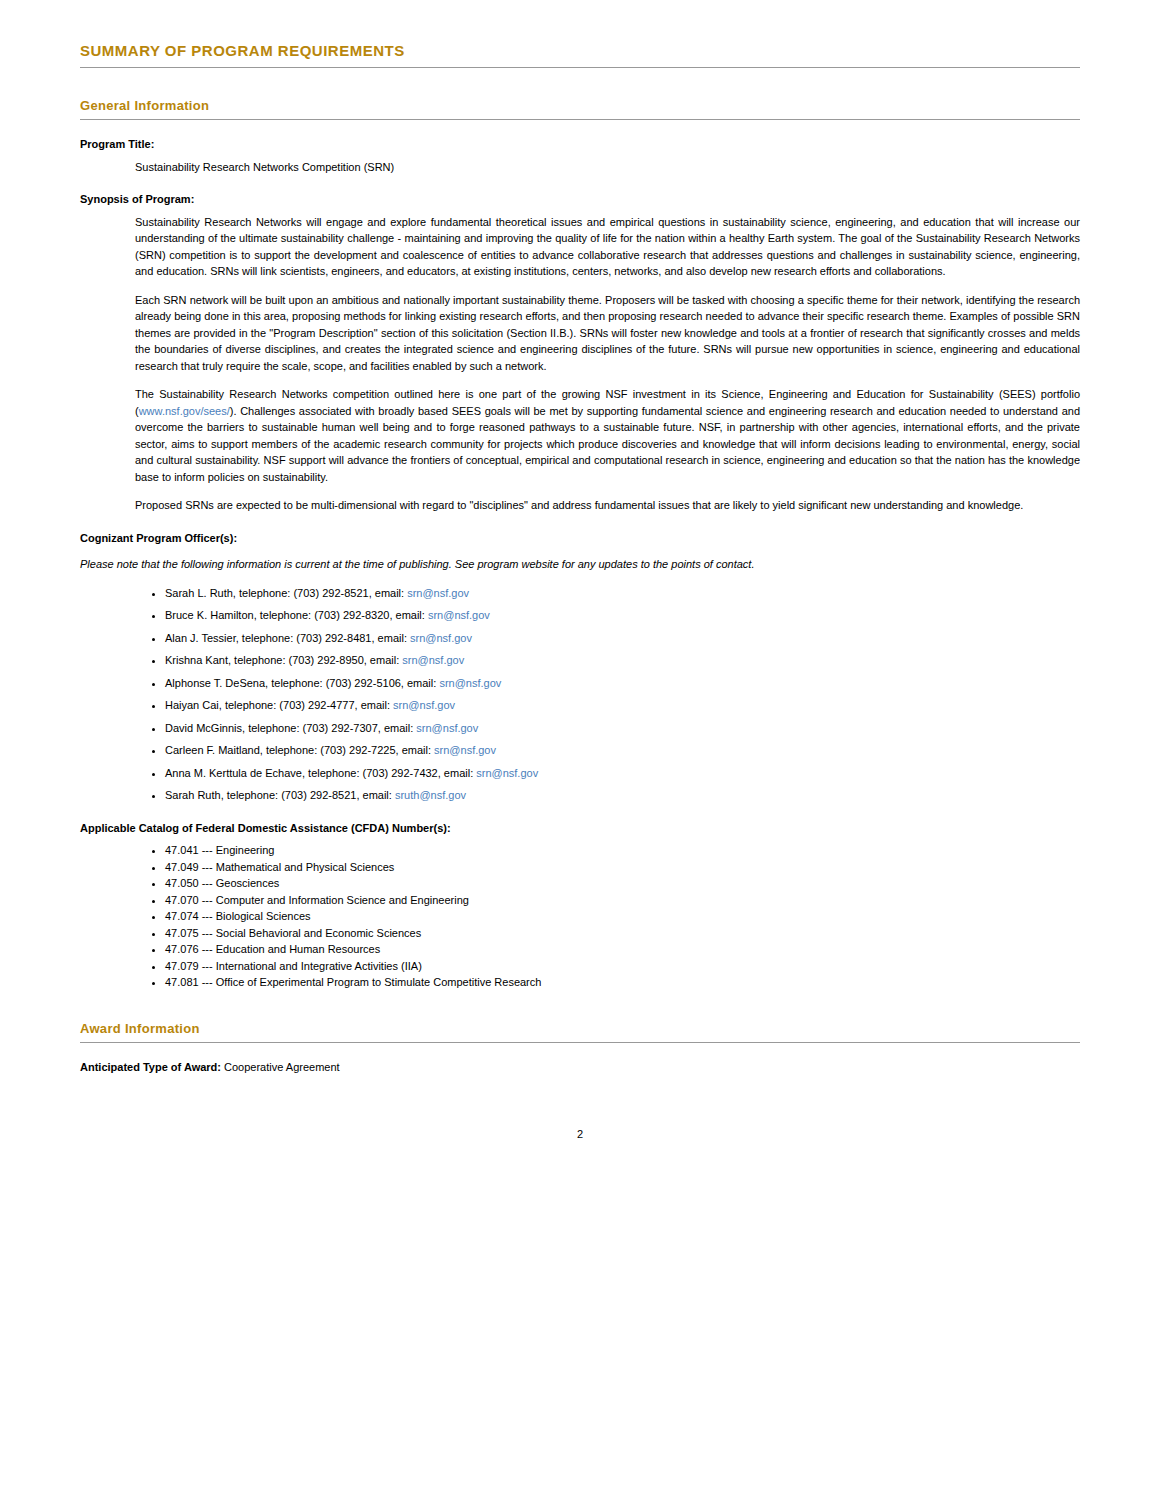SUMMARY OF PROGRAM REQUIREMENTS
General Information
Program Title:
Sustainability Research Networks Competition (SRN)
Synopsis of Program:
Sustainability Research Networks will engage and explore fundamental theoretical issues and empirical questions in sustainability science, engineering, and education that will increase our understanding of the ultimate sustainability challenge - maintaining and improving the quality of life for the nation within a healthy Earth system. The goal of the Sustainability Research Networks (SRN) competition is to support the development and coalescence of entities to advance collaborative research that addresses questions and challenges in sustainability science, engineering, and education. SRNs will link scientists, engineers, and educators, at existing institutions, centers, networks, and also develop new research efforts and collaborations.
Each SRN network will be built upon an ambitious and nationally important sustainability theme. Proposers will be tasked with choosing a specific theme for their network, identifying the research already being done in this area, proposing methods for linking existing research efforts, and then proposing research needed to advance their specific research theme. Examples of possible SRN themes are provided in the "Program Description" section of this solicitation (Section II.B.). SRNs will foster new knowledge and tools at a frontier of research that significantly crosses and melds the boundaries of diverse disciplines, and creates the integrated science and engineering disciplines of the future. SRNs will pursue new opportunities in science, engineering and educational research that truly require the scale, scope, and facilities enabled by such a network.
The Sustainability Research Networks competition outlined here is one part of the growing NSF investment in its Science, Engineering and Education for Sustainability (SEES) portfolio (www.nsf.gov/sees/). Challenges associated with broadly based SEES goals will be met by supporting fundamental science and engineering research and education needed to understand and overcome the barriers to sustainable human well being and to forge reasoned pathways to a sustainable future. NSF, in partnership with other agencies, international efforts, and the private sector, aims to support members of the academic research community for projects which produce discoveries and knowledge that will inform decisions leading to environmental, energy, social and cultural sustainability. NSF support will advance the frontiers of conceptual, empirical and computational research in science, engineering and education so that the nation has the knowledge base to inform policies on sustainability.
Proposed SRNs are expected to be multi-dimensional with regard to "disciplines" and address fundamental issues that are likely to yield significant new understanding and knowledge.
Cognizant Program Officer(s):
Please note that the following information is current at the time of publishing. See program website for any updates to the points of contact.
Sarah L. Ruth, telephone: (703) 292-8521, email: srn@nsf.gov
Bruce K. Hamilton, telephone: (703) 292-8320, email: srn@nsf.gov
Alan J. Tessier, telephone: (703) 292-8481, email: srn@nsf.gov
Krishna Kant, telephone: (703) 292-8950, email: srn@nsf.gov
Alphonse T. DeSena, telephone: (703) 292-5106, email: srn@nsf.gov
Haiyan Cai, telephone: (703) 292-4777, email: srn@nsf.gov
David McGinnis, telephone: (703) 292-7307, email: srn@nsf.gov
Carleen F. Maitland, telephone: (703) 292-7225, email: srn@nsf.gov
Anna M. Kerttula de Echave, telephone: (703) 292-7432, email: srn@nsf.gov
Sarah Ruth, telephone: (703) 292-8521, email: sruth@nsf.gov
Applicable Catalog of Federal Domestic Assistance (CFDA) Number(s):
47.041 --- Engineering
47.049 --- Mathematical and Physical Sciences
47.050 --- Geosciences
47.070 --- Computer and Information Science and Engineering
47.074 --- Biological Sciences
47.075 --- Social Behavioral and Economic Sciences
47.076 --- Education and Human Resources
47.079 --- International and Integrative Activities (IIA)
47.081 --- Office of Experimental Program to Stimulate Competitive Research
Award Information
Anticipated Type of Award: Cooperative Agreement
2